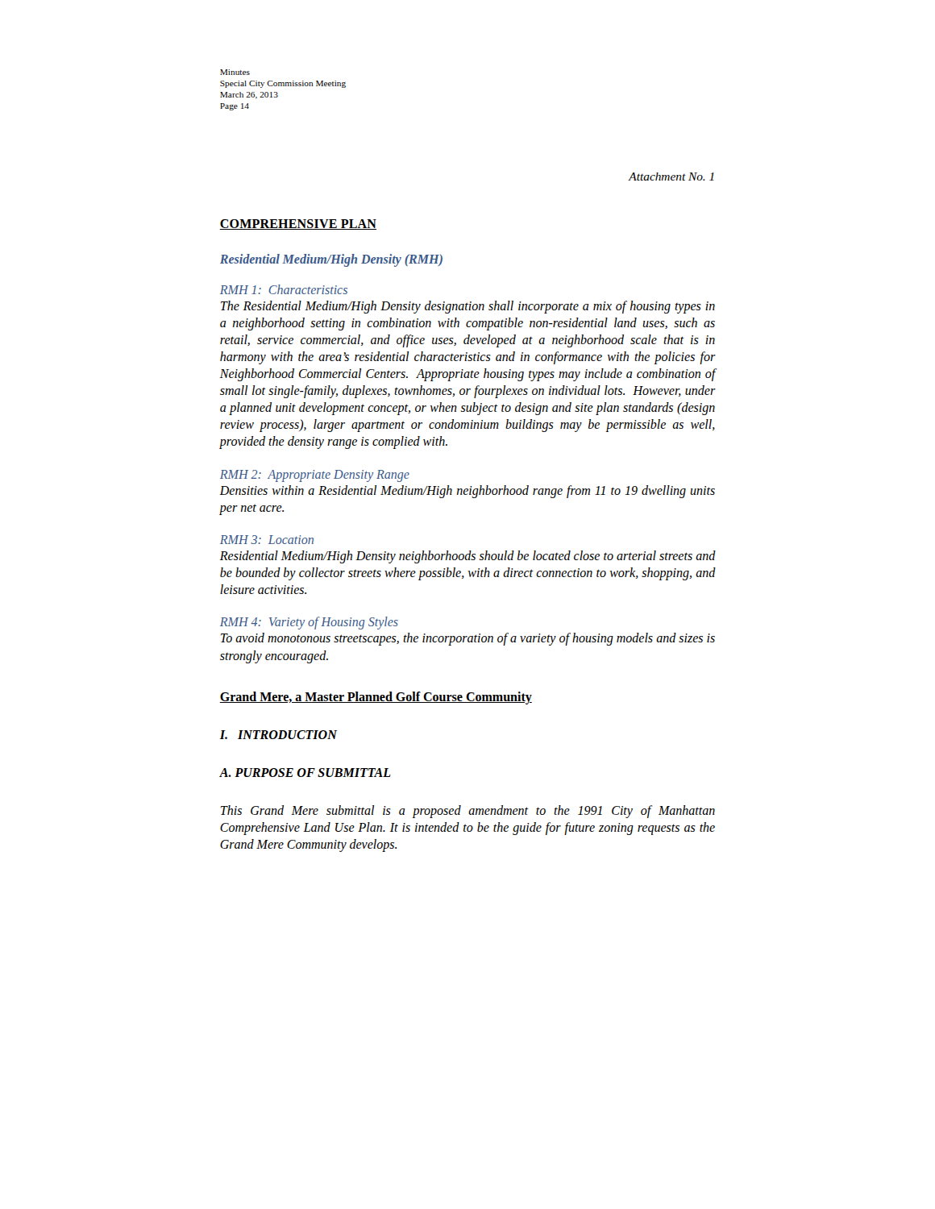Minutes
Special City Commission Meeting
March 26, 2013
Page 14
Attachment No. 1
COMPREHENSIVE PLAN
Residential Medium/High Density (RMH)
RMH 1: Characteristics
The Residential Medium/High Density designation shall incorporate a mix of housing types in a neighborhood setting in combination with compatible non-residential land uses, such as retail, service commercial, and office uses, developed at a neighborhood scale that is in harmony with the area’s residential characteristics and in conformance with the policies for Neighborhood Commercial Centers. Appropriate housing types may include a combination of small lot single-family, duplexes, townhomes, or fourplexes on individual lots. However, under a planned unit development concept, or when subject to design and site plan standards (design review process), larger apartment or condominium buildings may be permissible as well, provided the density range is complied with.
RMH 2: Appropriate Density Range
Densities within a Residential Medium/High neighborhood range from 11 to 19 dwelling units per net acre.
RMH 3: Location
Residential Medium/High Density neighborhoods should be located close to arterial streets and be bounded by collector streets where possible, with a direct connection to work, shopping, and leisure activities.
RMH 4: Variety of Housing Styles
To avoid monotonous streetscapes, the incorporation of a variety of housing models and sizes is strongly encouraged.
Grand Mere, a Master Planned Golf Course Community
I. INTRODUCTION
A. PURPOSE OF SUBMITTAL
This Grand Mere submittal is a proposed amendment to the 1991 City of Manhattan Comprehensive Land Use Plan. It is intended to be the guide for future zoning requests as the Grand Mere Community develops.